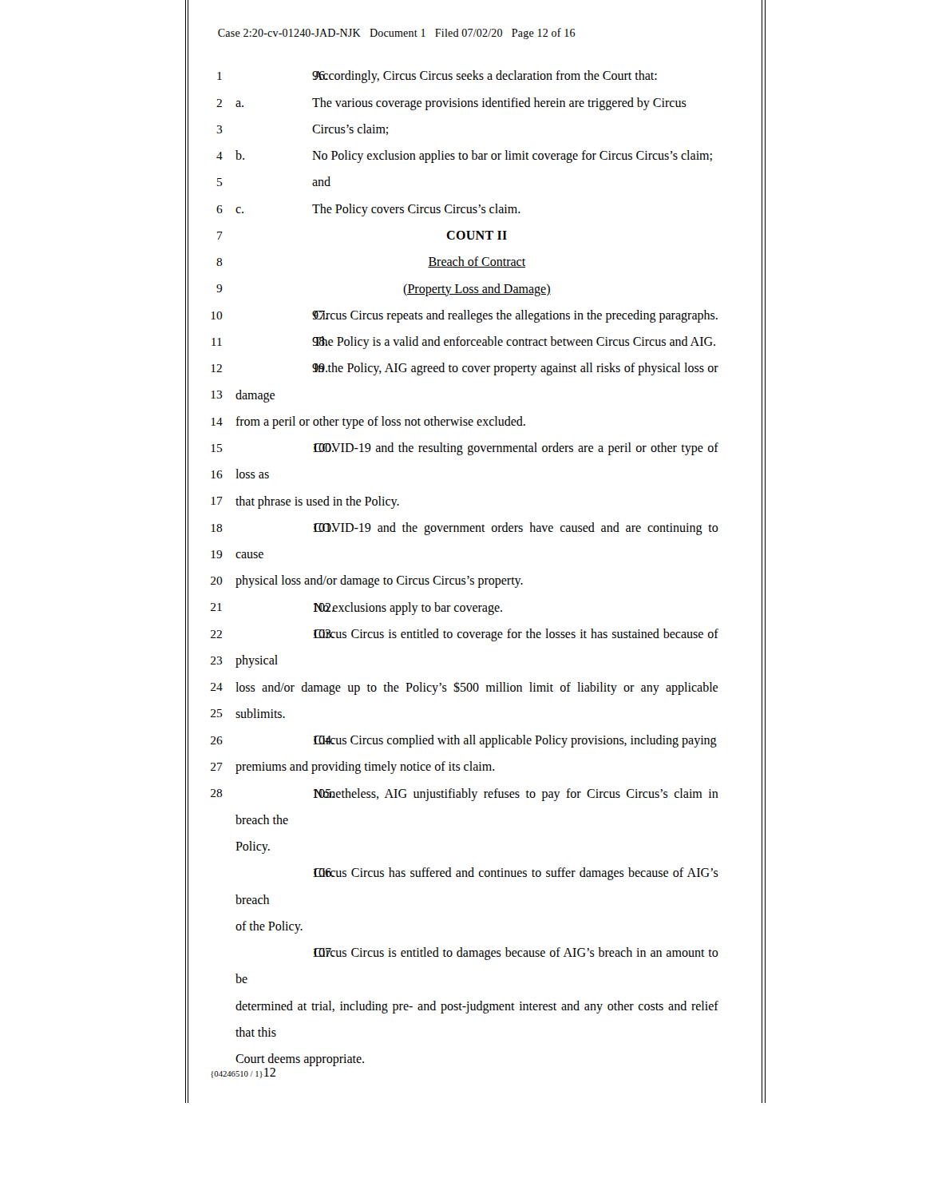Case 2:20-cv-01240-JAD-NJK Document 1 Filed 07/02/20 Page 12 of 16
1
2
3
4
5
6
7
8
9
10
11
12
13
14
15
16
17
18
19
20
21
22
23
24
25
26
27
28
96. Accordingly, Circus Circus seeks a declaration from the Court that:
a. The various coverage provisions identified herein are triggered by Circus
Circus’s claim;
b. No Policy exclusion applies to bar or limit coverage for Circus Circus’s claim;
and
c. The Policy covers Circus Circus’s claim.
COUNT II
Breach of Contract
(Property Loss and Damage)
97. Circus Circus repeats and realleges the allegations in the preceding paragraphs.
98. The Policy is a valid and enforceable contract between Circus Circus and AIG.
99. In the Policy, AIG agreed to cover property against all risks of physical loss or damage
from a peril or other type of loss not otherwise excluded.
100. COVID-19 and the resulting governmental orders are a peril or other type of loss as
that phrase is used in the Policy.
101. COVID-19 and the government orders have caused and are continuing to cause
physical loss and/or damage to Circus Circus’s property.
102. No exclusions apply to bar coverage.
103. Circus Circus is entitled to coverage for the losses it has sustained because of physical
loss and/or damage up to the Policy’s $500 million limit of liability or any applicable sublimits.
104. Circus Circus complied with all applicable Policy provisions, including paying
premiums and providing timely notice of its claim.
105. Nonetheless, AIG unjustifiably refuses to pay for Circus Circus’s claim in breach the
Policy.
106. Circus Circus has suffered and continues to suffer damages because of AIG’s breach
of the Policy.
107. Circus Circus is entitled to damages because of AIG’s breach in an amount to be
determined at trial, including pre- and post-judgment interest and any other costs and relief that this
Court deems appropriate.
{04246510 / 1}12